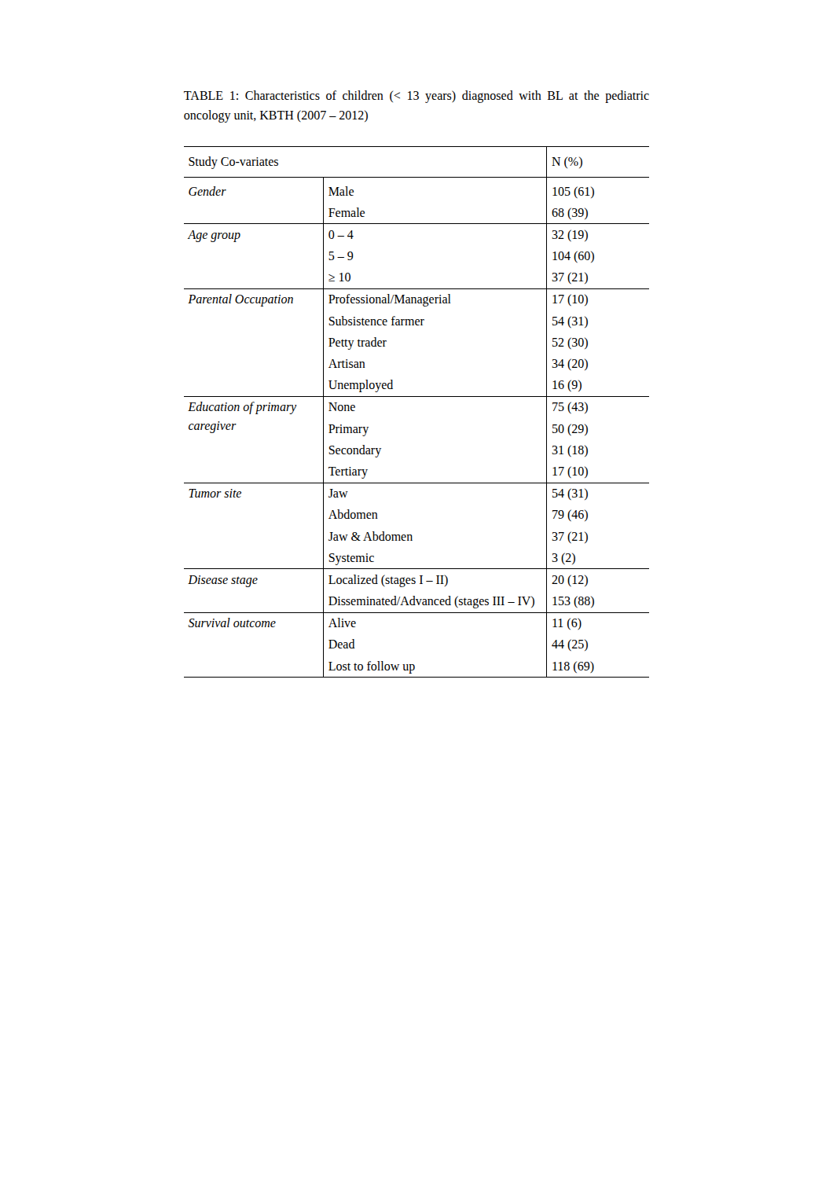TABLE 1: Characteristics of children (< 13 years) diagnosed with BL at the pediatric oncology unit, KBTH (2007 – 2012)
| Study Co-variates | N (%) |
| --- | --- |
| Gender | Male | 105 (61) |
| Female | 68 (39) |
| Age group | 0 – 4 | 32 (19) |
| 5 – 9 | 104 (60) |
| ≥ 10 | 37 (21) |
| Parental Occupation | Professional/Managerial | 17 (10) |
| Subsistence farmer | 54 (31) |
| Petty trader | 52 (30) |
| Artisan | 34 (20) |
| Unemployed | 16 (9) |
| Education of primary caregiver | None | 75 (43) |
| Primary | 50 (29) |
| Secondary | 31 (18) |
| Tertiary | 17 (10) |
| Tumor site | Jaw | 54 (31) |
| Abdomen | 79 (46) |
| Jaw & Abdomen | 37 (21) |
| Systemic | 3 (2) |
| Disease stage | Localized (stages I – II) | 20 (12) |
| Disseminated/Advanced (stages III – IV) | 153 (88) |
| Survival outcome | Alive | 11 (6) |
| Dead | 44 (25) |
| Lost to follow up | 118 (69) |